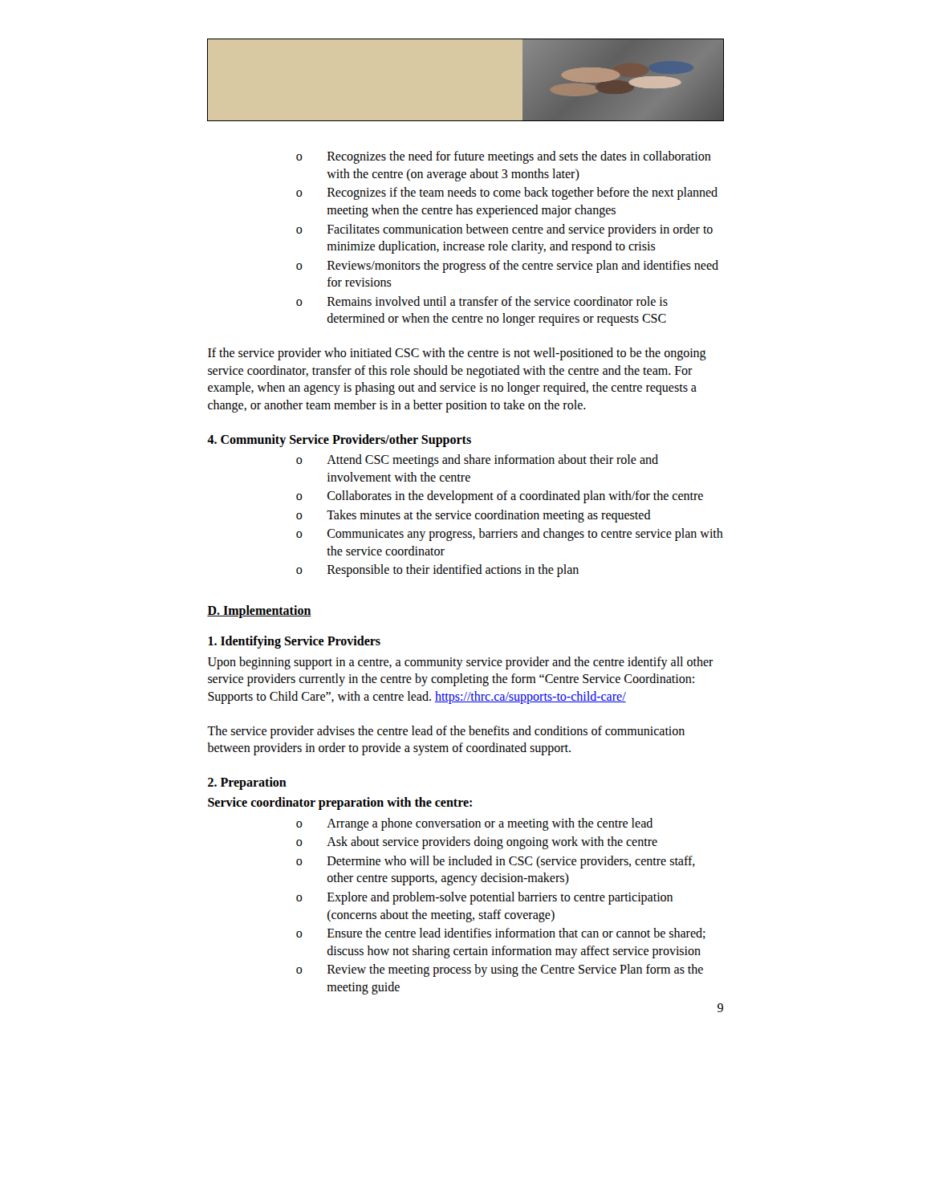Recognizes the need for future meetings and sets the dates in collaboration with the centre (on average about 3 months later)
Recognizes if the team needs to come back together before the next planned meeting when the centre has experienced major changes
Facilitates communication between centre and service providers in order to minimize duplication, increase role clarity, and respond to crisis
Reviews/monitors the progress of the centre service plan and identifies need for revisions
Remains involved until a transfer of the service coordinator role is determined or when the centre no longer requires or requests CSC
If the service provider who initiated CSC with the centre is not well-positioned to be the ongoing service coordinator, transfer of this role should be negotiated with the centre and the team. For example, when an agency is phasing out and service is no longer required, the centre requests a change, or another team member is in a better position to take on the role.
4. Community Service Providers/other Supports
Attend CSC meetings and share information about their role and involvement with the centre
Collaborates in the development of a coordinated plan with/for the centre
Takes minutes at the service coordination meeting as requested
Communicates any progress, barriers and changes to centre service plan with the service coordinator
Responsible to their identified actions in the plan
D. Implementation
1. Identifying Service Providers
Upon beginning support in a centre, a community service provider and the centre identify all other service providers currently in the centre by completing the form “Centre Service Coordination: Supports to Child Care”, with a centre lead. https://thrc.ca/supports-to-child-care/
The service provider advises the centre lead of the benefits and conditions of communication between providers in order to provide a system of coordinated support.
2. Preparation
Service coordinator preparation with the centre:
Arrange a phone conversation or a meeting with the centre lead
Ask about service providers doing ongoing work with the centre
Determine who will be included in CSC (service providers, centre staff, other centre supports, agency decision-makers)
Explore and problem-solve potential barriers to centre participation (concerns about the meeting, staff coverage)
Ensure the centre lead identifies information that can or cannot be shared; discuss how not sharing certain information may affect service provision
Review the meeting process by using the Centre Service Plan form as the meeting guide
9